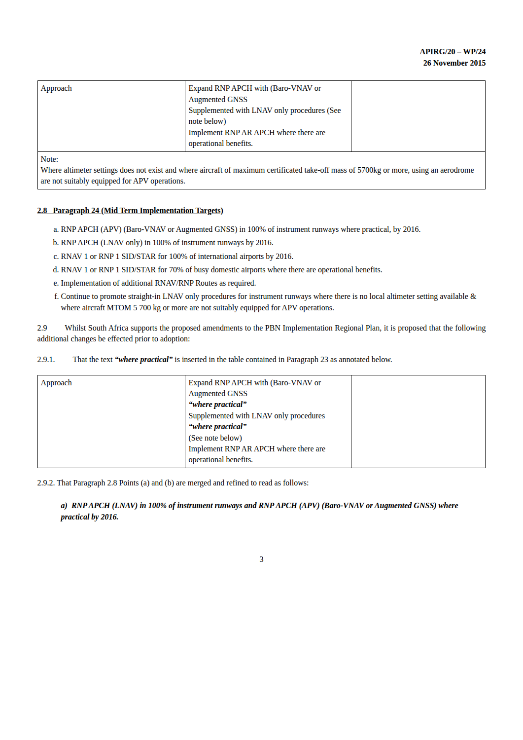APIRG/20 – WP/24
26 November 2015
| Approach | Expand RNP APCH with (Baro-VNAV or Augmented GNSS Supplemented with LNAV only procedures (See note below) Implement RNP AR APCH where there are operational benefits. | |
| Note: Where altimeter settings does not exist and where aircraft of maximum certificated take-off mass of 5700kg or more, using an aerodrome are not suitably equipped for APV operations. |
2.8 Paragraph 24 (Mid Term Implementation Targets)
RNP APCH (APV) (Baro-VNAV or Augmented GNSS) in 100% of instrument runways where practical, by 2016.
RNP APCH (LNAV only) in 100% of instrument runways by 2016.
RNAV 1 or RNP 1 SID/STAR for 100% of international airports by 2016.
RNAV 1 or RNP 1 SID/STAR for 70% of busy domestic airports where there are operational benefits.
Implementation of additional RNAV/RNP Routes as required.
Continue to promote straight-in LNAV only procedures for instrument runways where there is no local altimeter setting available & where aircraft MTOM 5 700 kg or more are not suitably equipped for APV operations.
2.9 Whilst South Africa supports the proposed amendments to the PBN Implementation Regional Plan, it is proposed that the following additional changes be effected prior to adoption:
2.9.1.
That the text “where practical” is inserted in the table contained in Paragraph 23 as annotated below.
| Approach | Expand RNP APCH with (Baro-VNAV or Augmented GNSS “where practical” Supplemented with LNAV only procedures “where practical” (See note below) Implement RNP AR APCH where there are operational benefits. | |
2.9.2. That Paragraph 2.8 Points (a) and (b) are merged and refined to read as follows:
a) RNP APCH (LNAV) in 100% of instrument runways and RNP APCH (APV) (Baro-VNAV or Augmented GNSS) where practical by 2016.
3